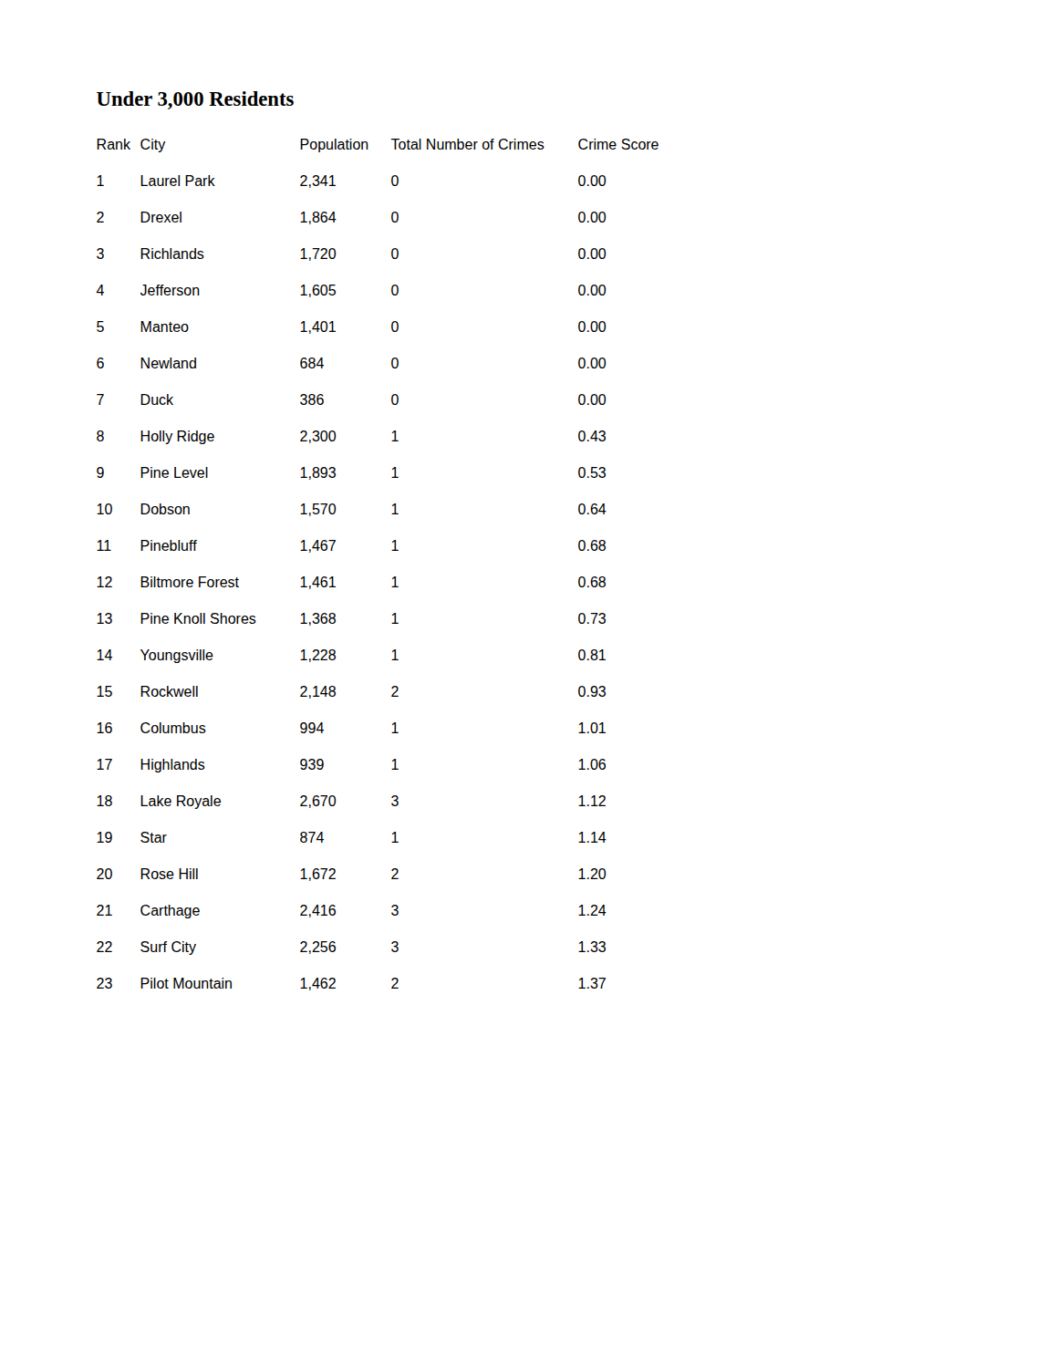Under 3,000 Residents
| Rank | City | Population | Total Number of Crimes | Crime Score |
| --- | --- | --- | --- | --- |
| 1 | Laurel Park | 2,341 | 0 | 0.00 |
| 2 | Drexel | 1,864 | 0 | 0.00 |
| 3 | Richlands | 1,720 | 0 | 0.00 |
| 4 | Jefferson | 1,605 | 0 | 0.00 |
| 5 | Manteo | 1,401 | 0 | 0.00 |
| 6 | Newland | 684 | 0 | 0.00 |
| 7 | Duck | 386 | 0 | 0.00 |
| 8 | Holly Ridge | 2,300 | 1 | 0.43 |
| 9 | Pine Level | 1,893 | 1 | 0.53 |
| 10 | Dobson | 1,570 | 1 | 0.64 |
| 11 | Pinebluff | 1,467 | 1 | 0.68 |
| 12 | Biltmore Forest | 1,461 | 1 | 0.68 |
| 13 | Pine Knoll Shores | 1,368 | 1 | 0.73 |
| 14 | Youngsville | 1,228 | 1 | 0.81 |
| 15 | Rockwell | 2,148 | 2 | 0.93 |
| 16 | Columbus | 994 | 1 | 1.01 |
| 17 | Highlands | 939 | 1 | 1.06 |
| 18 | Lake Royale | 2,670 | 3 | 1.12 |
| 19 | Star | 874 | 1 | 1.14 |
| 20 | Rose Hill | 1,672 | 2 | 1.20 |
| 21 | Carthage | 2,416 | 3 | 1.24 |
| 22 | Surf City | 2,256 | 3 | 1.33 |
| 23 | Pilot Mountain | 1,462 | 2 | 1.37 |